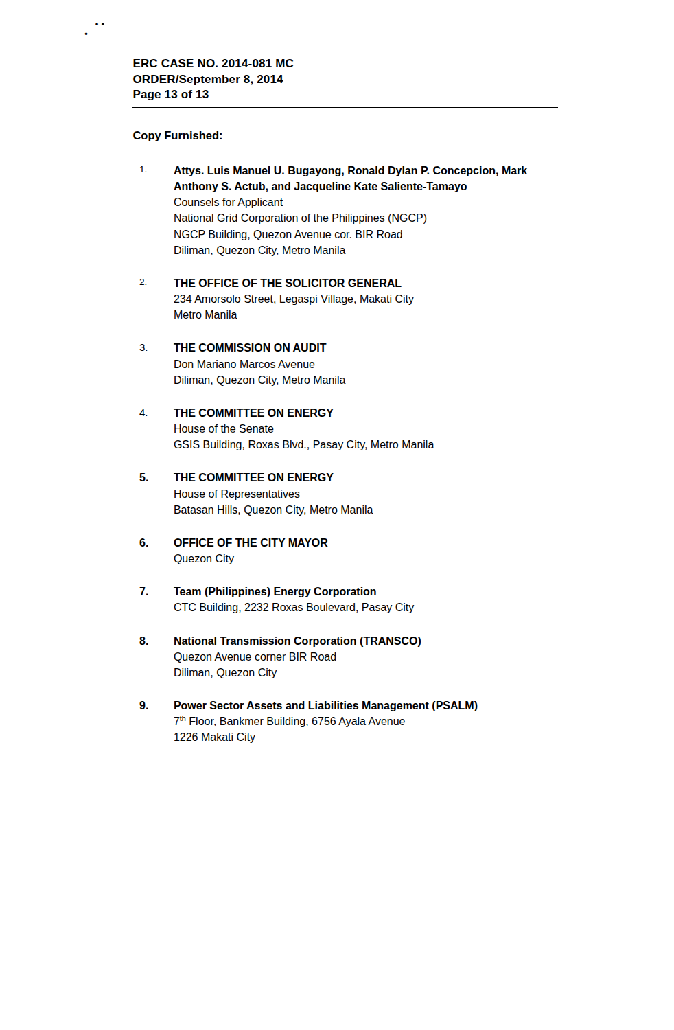• • •
ERC CASE NO. 2014-081 MC ORDER/September 8, 2014 Page 13 of 13
Copy Furnished:
1. Attys. Luis Manuel U. Bugayong, Ronald Dylan P. Concepcion, Mark Anthony S. Actub, and Jacqueline Kate Saliente-Tamayo Counsels for Applicant National Grid Corporation of the Philippines (NGCP) NGCP Building, Quezon Avenue cor. BIR Road Diliman, Quezon City, Metro Manila
2. THE OFFICE OF THE SOLICITOR GENERAL 234 Amorsolo Street, Legaspi Village, Makati City Metro Manila
3. THE COMMISSION ON AUDIT Don Mariano Marcos Avenue Diliman, Quezon City, Metro Manila
4. THE COMMITTEE ON ENERGY House of the Senate GSIS Building, Roxas Blvd., Pasay City, Metro Manila
5. THE COMMITTEE ON ENERGY House of Representatives Batasan Hills, Quezon City, Metro Manila
6. OFFICE OF THE CITY MAYOR Quezon City
7. Team (Philippines) Energy Corporation CTC Building, 2232 Roxas Boulevard, Pasay City
8. National Transmission Corporation (TRANSCO) Quezon Avenue corner BIR Road Diliman, Quezon City
9. Power Sector Assets and Liabilities Management (PSALM) 7th Floor, Bankmer Building, 6756 Ayala Avenue 1226 Makati City